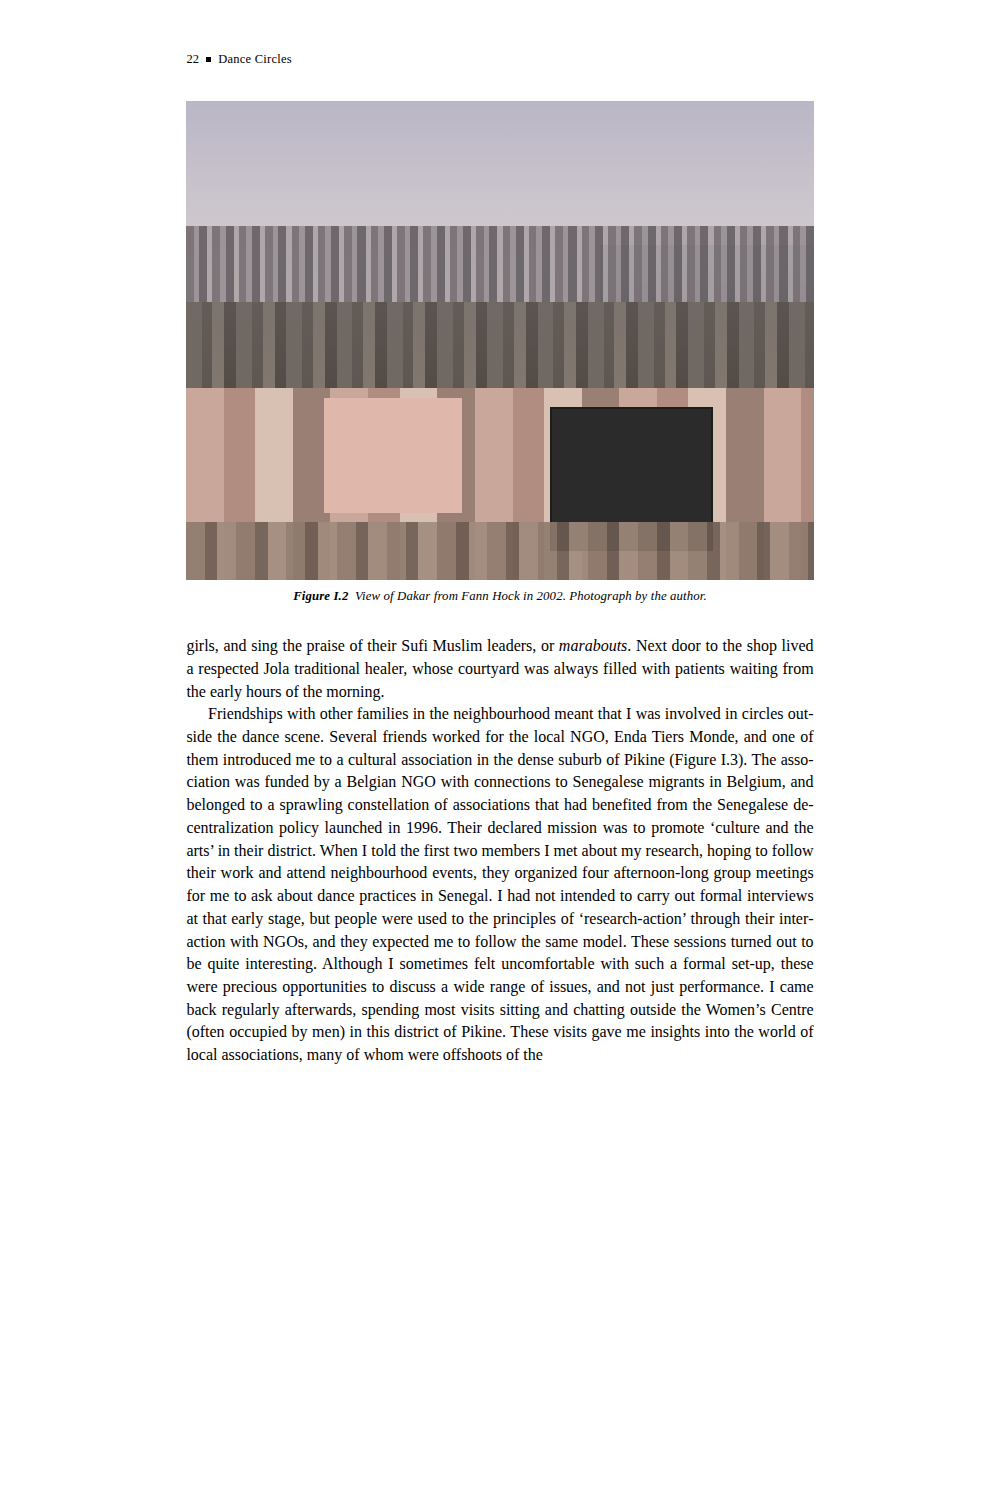22 Dance Circles
Figure I.2 View of Dakar from Fann Hock in 2002. Photograph by the author.
girls, and sing the praise of their Sufi Muslim leaders, or marabouts. Next door to the shop lived a respected Jola traditional healer, whose courtyard was always filled with patients waiting from the early hours of the morning.
Friendships with other families in the neighbourhood meant that I was involved in circles outside the dance scene. Several friends worked for the local NGO, Enda Tiers Monde, and one of them introduced me to a cultural association in the dense suburb of Pikine (Figure I.3). The association was funded by a Belgian NGO with connections to Senegalese migrants in Belgium, and belonged to a sprawling constellation of associations that had benefited from the Senegalese decentralization policy launched in 1996. Their declared mission was to promote ‘culture and the arts’ in their district. When I told the first two members I met about my research, hoping to follow their work and attend neighbourhood events, they organized four afternoon-long group meetings for me to ask about dance practices in Senegal. I had not intended to carry out formal interviews at that early stage, but people were used to the principles of ‘research-action’ through their interaction with NGOs, and they expected me to follow the same model. These sessions turned out to be quite interesting. Although I sometimes felt uncomfortable with such a formal set-up, these were precious opportunities to discuss a wide range of issues, and not just performance. I came back regularly afterwards, spending most visits sitting and chatting outside the Women’s Centre (often occupied by men) in this district of Pikine. These visits gave me insights into the world of local associations, many of whom were offshoots of the